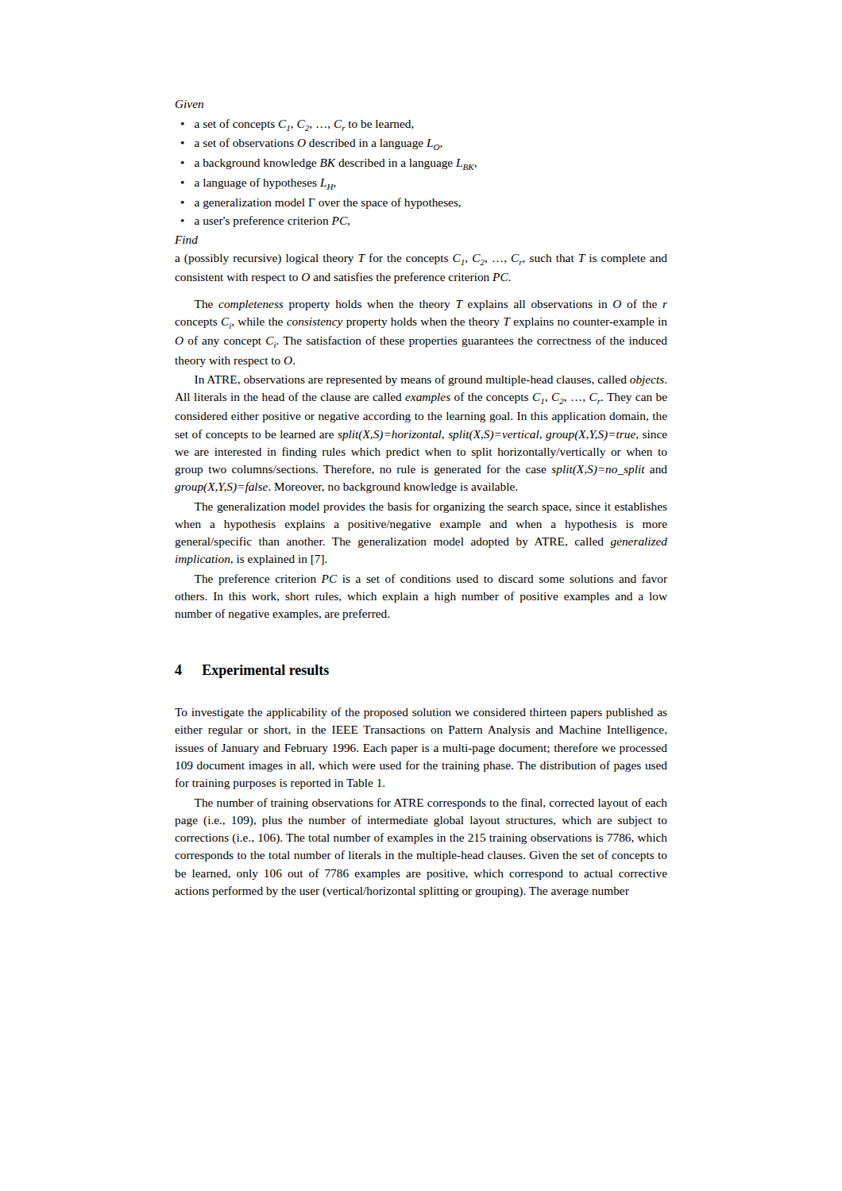Given
a set of concepts C1, C2, …, Cr to be learned,
a set of observations O described in a language LO,
a background knowledge BK described in a language LBK,
a language of hypotheses LH,
a generalization model Γ over the space of hypotheses,
a user's preference criterion PC,
Find
a (possibly recursive) logical theory T for the concepts C1, C2, …, Cr, such that T is complete and consistent with respect to O and satisfies the preference criterion PC.
The completeness property holds when the theory T explains all observations in O of the r concepts Ci, while the consistency property holds when the theory T explains no counter-example in O of any concept Ci. The satisfaction of these properties guarantees the correctness of the induced theory with respect to O.
In ATRE, observations are represented by means of ground multiple-head clauses, called objects. All literals in the head of the clause are called examples of the concepts C1, C2, …, Cr. They can be considered either positive or negative according to the learning goal. In this application domain, the set of concepts to be learned are split(X,S)=horizontal, split(X,S)=vertical, group(X,Y,S)=true, since we are interested in finding rules which predict when to split horizontally/vertically or when to group two columns/sections. Therefore, no rule is generated for the case split(X,S)=no_split and group(X,Y,S)=false. Moreover, no background knowledge is available.
The generalization model provides the basis for organizing the search space, since it establishes when a hypothesis explains a positive/negative example and when a hypothesis is more general/specific than another. The generalization model adopted by ATRE, called generalized implication, is explained in [7].
The preference criterion PC is a set of conditions used to discard some solutions and favor others. In this work, short rules, which explain a high number of positive examples and a low number of negative examples, are preferred.
4 Experimental results
To investigate the applicability of the proposed solution we considered thirteen papers published as either regular or short, in the IEEE Transactions on Pattern Analysis and Machine Intelligence, issues of January and February 1996. Each paper is a multi-page document; therefore we processed 109 document images in all, which were used for the training phase. The distribution of pages used for training purposes is reported in Table 1.
The number of training observations for ATRE corresponds to the final, corrected layout of each page (i.e., 109), plus the number of intermediate global layout structures, which are subject to corrections (i.e., 106). The total number of examples in the 215 training observations is 7786, which corresponds to the total number of literals in the multiple-head clauses. Given the set of concepts to be learned, only 106 out of 7786 examples are positive, which correspond to actual corrective actions performed by the user (vertical/horizontal splitting or grouping). The average number